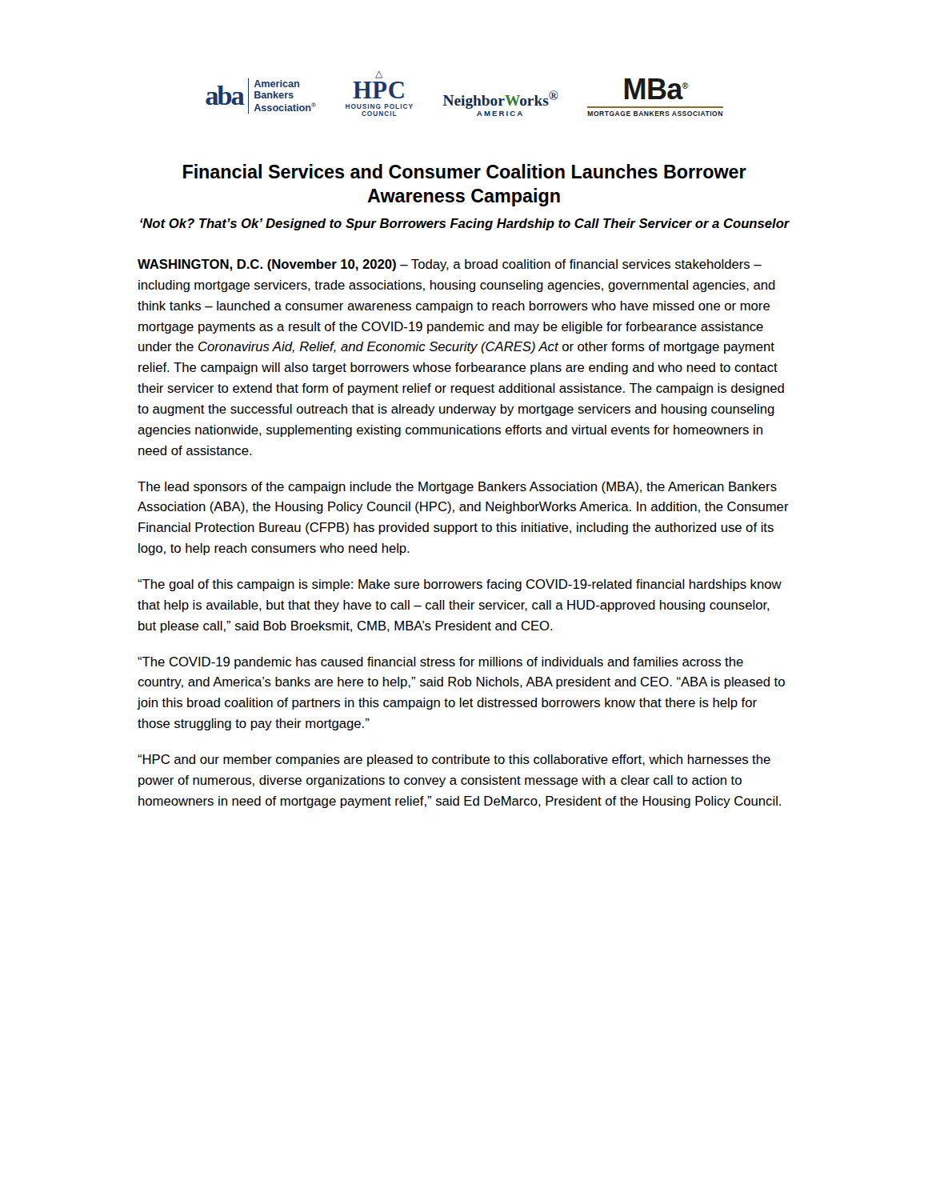aba American
Bankers
Association®
△
HPC
HOUSING POLICY
COUNCIL
NeighborWorks®
AMERICA
MBa®
MORTGAGE BANKERS ASSOCIATION
Financial Services and Consumer Coalition Launches Borrower Awareness Campaign
‘Not Ok? That’s Ok’ Designed to Spur Borrowers Facing Hardship to Call Their Servicer or a Counselor
WASHINGTON, D.C. (November 10, 2020) – Today, a broad coalition of financial services stakeholders – including mortgage servicers, trade associations, housing counseling agencies, governmental agencies, and think tanks – launched a consumer awareness campaign to reach borrowers who have missed one or more mortgage payments as a result of the COVID-19 pandemic and may be eligible for forbearance assistance under the Coronavirus Aid, Relief, and Economic Security (CARES) Act or other forms of mortgage payment relief. The campaign will also target borrowers whose forbearance plans are ending and who need to contact their servicer to extend that form of payment relief or request additional assistance. The campaign is designed to augment the successful outreach that is already underway by mortgage servicers and housing counseling agencies nationwide, supplementing existing communications efforts and virtual events for homeowners in need of assistance.
The lead sponsors of the campaign include the Mortgage Bankers Association (MBA), the American Bankers Association (ABA), the Housing Policy Council (HPC), and NeighborWorks America. In addition, the Consumer Financial Protection Bureau (CFPB) has provided support to this initiative, including the authorized use of its logo, to help reach consumers who need help.
“The goal of this campaign is simple: Make sure borrowers facing COVID-19-related financial hardships know that help is available, but that they have to call – call their servicer, call a HUD-approved housing counselor, but please call,” said Bob Broeksmit, CMB, MBA’s President and CEO.
“The COVID-19 pandemic has caused financial stress for millions of individuals and families across the country, and America’s banks are here to help,” said Rob Nichols, ABA president and CEO. “ABA is pleased to join this broad coalition of partners in this campaign to let distressed borrowers know that there is help for those struggling to pay their mortgage.”
“HPC and our member companies are pleased to contribute to this collaborative effort, which harnesses the power of numerous, diverse organizations to convey a consistent message with a clear call to action to homeowners in need of mortgage payment relief,” said Ed DeMarco, President of the Housing Policy Council.